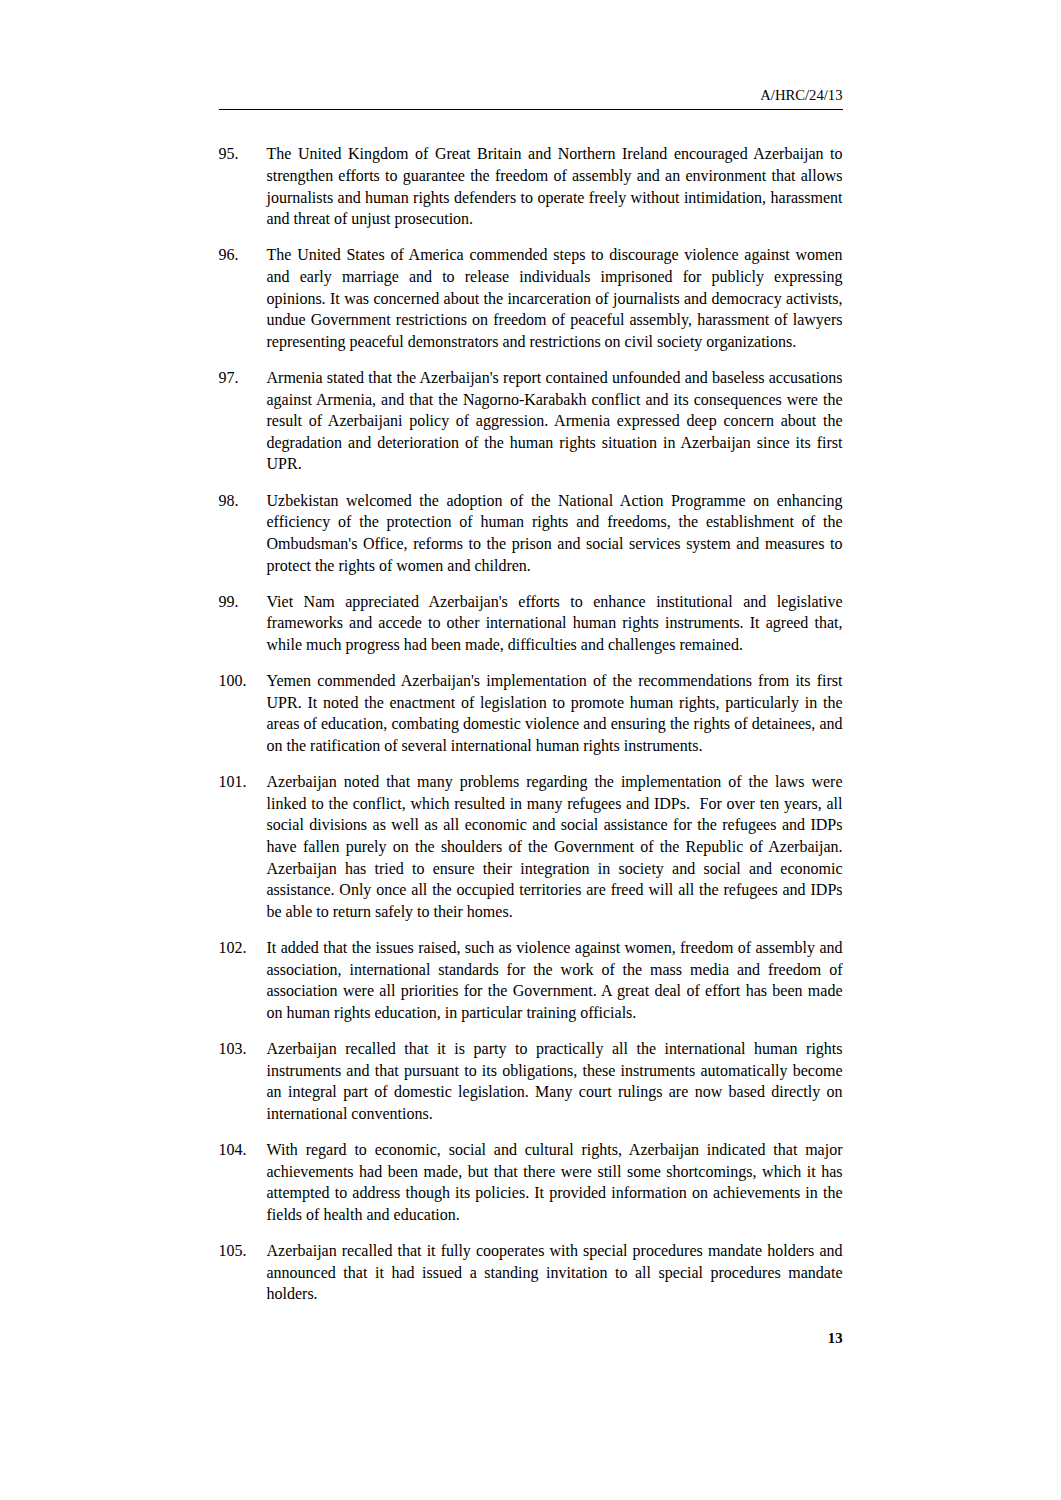A/HRC/24/13
95. The United Kingdom of Great Britain and Northern Ireland encouraged Azerbaijan to strengthen efforts to guarantee the freedom of assembly and an environment that allows journalists and human rights defenders to operate freely without intimidation, harassment and threat of unjust prosecution.
96. The United States of America commended steps to discourage violence against women and early marriage and to release individuals imprisoned for publicly expressing opinions. It was concerned about the incarceration of journalists and democracy activists, undue Government restrictions on freedom of peaceful assembly, harassment of lawyers representing peaceful demonstrators and restrictions on civil society organizations.
97. Armenia stated that the Azerbaijan's report contained unfounded and baseless accusations against Armenia, and that the Nagorno-Karabakh conflict and its consequences were the result of Azerbaijani policy of aggression. Armenia expressed deep concern about the degradation and deterioration of the human rights situation in Azerbaijan since its first UPR.
98. Uzbekistan welcomed the adoption of the National Action Programme on enhancing efficiency of the protection of human rights and freedoms, the establishment of the Ombudsman's Office, reforms to the prison and social services system and measures to protect the rights of women and children.
99. Viet Nam appreciated Azerbaijan's efforts to enhance institutional and legislative frameworks and accede to other international human rights instruments. It agreed that, while much progress had been made, difficulties and challenges remained.
100. Yemen commended Azerbaijan's implementation of the recommendations from its first UPR. It noted the enactment of legislation to promote human rights, particularly in the areas of education, combating domestic violence and ensuring the rights of detainees, and on the ratification of several international human rights instruments.
101. Azerbaijan noted that many problems regarding the implementation of the laws were linked to the conflict, which resulted in many refugees and IDPs. For over ten years, all social divisions as well as all economic and social assistance for the refugees and IDPs have fallen purely on the shoulders of the Government of the Republic of Azerbaijan. Azerbaijan has tried to ensure their integration in society and social and economic assistance. Only once all the occupied territories are freed will all the refugees and IDPs be able to return safely to their homes.
102. It added that the issues raised, such as violence against women, freedom of assembly and association, international standards for the work of the mass media and freedom of association were all priorities for the Government. A great deal of effort has been made on human rights education, in particular training officials.
103. Azerbaijan recalled that it is party to practically all the international human rights instruments and that pursuant to its obligations, these instruments automatically become an integral part of domestic legislation. Many court rulings are now based directly on international conventions.
104. With regard to economic, social and cultural rights, Azerbaijan indicated that major achievements had been made, but that there were still some shortcomings, which it has attempted to address though its policies. It provided information on achievements in the fields of health and education.
105. Azerbaijan recalled that it fully cooperates with special procedures mandate holders and announced that it had issued a standing invitation to all special procedures mandate holders.
13